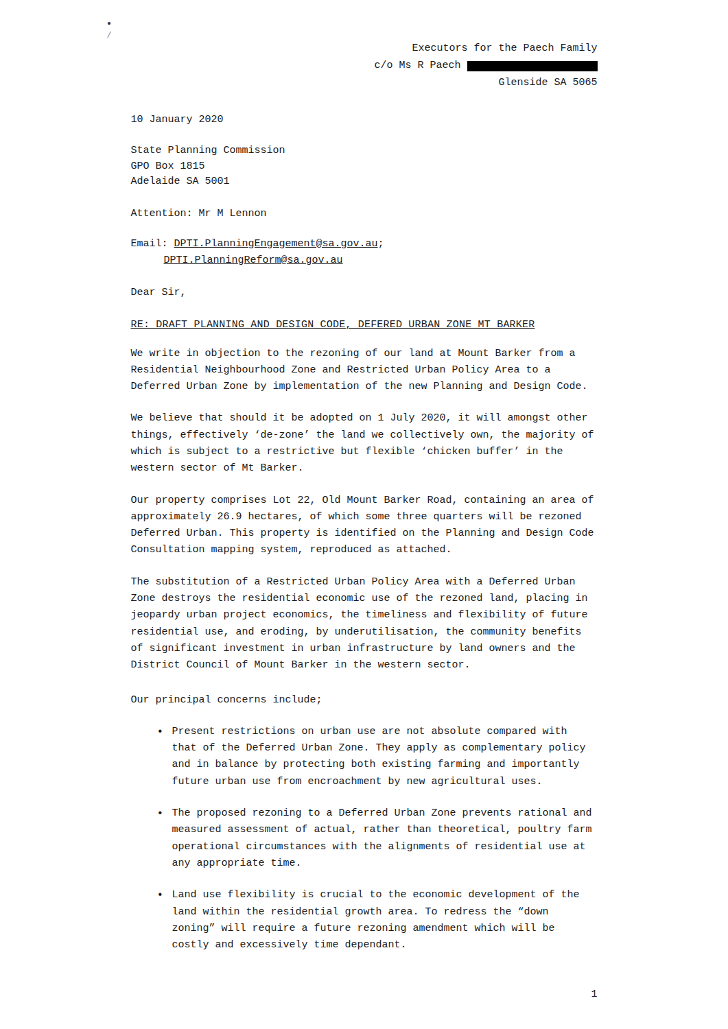• ⁄
Executors for the Paech Family
c/o Ms R Paech Glenside SA 5065
10 January 2020
State Planning Commission
GPO Box 1815
Adelaide SA 5001
Attention: Mr M Lennon
Email: DPTI.PlanningEngagement@sa.gov.au; DPTI.PlanningReform@sa.gov.au
Dear Sir,
RE: DRAFT PLANNING AND DESIGN CODE, DEFERED URBAN ZONE MT BARKER
We write in objection to the rezoning of our land at Mount Barker from a Residential Neighbourhood Zone and Restricted Urban Policy Area to a Deferred Urban Zone by implementation of the new Planning and Design Code.
We believe that should it be adopted on 1 July 2020, it will amongst other things, effectively ‘de-zone’ the land we collectively own, the majority of which is subject to a restrictive but flexible ‘chicken buffer’ in the western sector of Mt Barker.
Our property comprises Lot 22, Old Mount Barker Road, containing an area of approximately 26.9 hectares, of which some three quarters will be rezoned Deferred Urban. This property is identified on the Planning and Design Code Consultation mapping system, reproduced as attached.
The substitution of a Restricted Urban Policy Area with a Deferred Urban Zone destroys the residential economic use of the rezoned land, placing in jeopardy urban project economics, the timeliness and flexibility of future residential use, and eroding, by underutilisation, the community benefits of significant investment in urban infrastructure by land owners and the District Council of Mount Barker in the western sector.
Our principal concerns include;
Present restrictions on urban use are not absolute compared with that of the Deferred Urban Zone. They apply as complementary policy and in balance by protecting both existing farming and importantly future urban use from encroachment by new agricultural uses.
The proposed rezoning to a Deferred Urban Zone prevents rational and measured assessment of actual, rather than theoretical, poultry farm operational circumstances with the alignments of residential use at any appropriate time.
Land use flexibility is crucial to the economic development of the land within the residential growth area. To redress the “down zoning” will require a future rezoning amendment which will be costly and excessively time dependant.
1